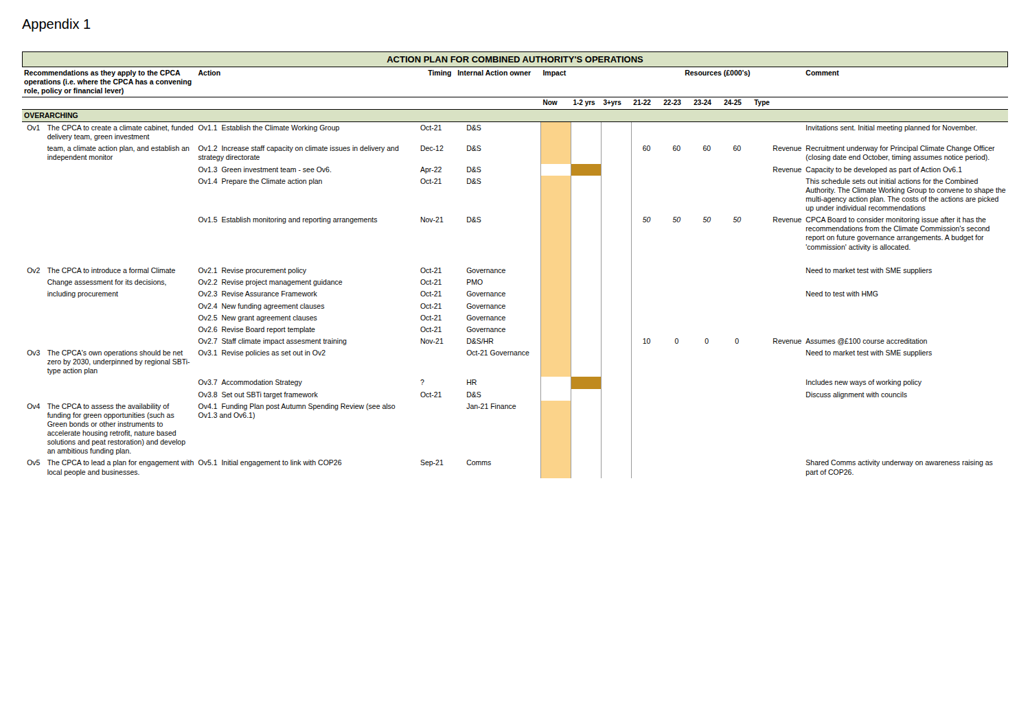Appendix 1
ACTION PLAN FOR COMBINED AUTHORITY'S OPERATIONS
| Recommendations as they apply to the CPCA operations (i.e. where the CPCA has a convening role, policy or financial lever) | Action | Timing Internal Action owner | Impact | Resources (£000's) | Comment |
| --- | --- | --- | --- | --- | --- |
| | Now | 1-2 yrs | 3+yrs | 21-22 | 22-23 | 23-24 | 24-25 | Type | |
| OVERARCHING |
| Ov1 | The CPCA to create a climate cabinet, funded delivery team, green investment | Ov1.1 Establish the Climate Working Group | Oct-21 | D&S | | | | | | | | | Invitations sent. Initial meeting planned for November. |
| | team, a climate action plan, and establish an independent monitor | Ov1.2 Increase staff capacity on climate issues in delivery and strategy directorate | Dec-12 | D&S | | | | 60 | 60 | 60 | 60 | Revenue | Recruitment underway for Principal Climate Change Officer (closing date end October, timing assumes notice period). |
| | | Ov1.3 Green investment team - see Ov6. | Apr-22 | D&S | | | | | | | | Revenue | Capacity to be developed as part of Action Ov6.1 |
| | | Ov1.4 Prepare the Climate action plan | Oct-21 | D&S | | | | | | | | | This schedule sets out initial actions for the Combined Authority. The Climate Working Group to convene to shape the multi-agency action plan. The costs of the actions are picked up under individual recommendations |
| | | Ov1.5 Establish monitoring and reporting arrangements | Nov-21 | D&S | | | | 50 | 50 | 50 | 50 | Revenue | CPCA Board to consider monitoring issue after it has the recommendations from the Climate Commission's second report on future governance arrangements. A budget for 'commission' activity is allocated. |
| Ov2 | The CPCA to introduce a formal Climate | Ov2.1 Revise procurement policy | Oct-21 | Governance | | | | | | | | | Need to market test with SME suppliers |
| | Change assessment for its decisions, | Ov2.2 Revise project management guidance | Oct-21 | PMO | | | | | | | | | |
| | including procurement | Ov2.3 Revise Assurance Framework | Oct-21 | Governance | | | | | | | | | Need to test with HMG |
| | | Ov2.4 New funding agreement clauses | Oct-21 | Governance | | | | | | | | | |
| | | Ov2.5 New grant agreement clauses | Oct-21 | Governance | | | | | | | | | |
| | | Ov2.6 Revise Board report template | Oct-21 | Governance | | | | | | | | | |
| | | Ov2.7 Staff climate impact assesment training | Nov-21 | D&S/HR | | | | 10 | 0 | 0 | 0 | Revenue | Assumes @£100 course accreditation |
| Ov3 | The CPCA's own operations should be net zero by 2030, underpinned by regional SBTi-type action plan | Ov3.1 Revise policies as set out in Ov2 | | Oct-21 Governance | | | | | | | | | Need to market test with SME suppliers |
| | | Ov3.7 Accommodation Strategy | ? | HR | | | | | | | | | Includes new ways of working policy |
| | | Ov3.8 Set out SBTi target framework | Oct-21 | D&S | | | | | | | | | Discuss alignment with councils |
| Ov4 | The CPCA to assess the availability of funding for green opportunities (such as Green bonds or other instruments to accelerate housing retrofit, nature based solutions and peat restoration) and develop an ambitious funding plan. | Ov4.1 Funding Plan post Autumn Spending Review (see also Ov1.3 and Ov6.1) | | Jan-21 Finance | | | | | | | | | |
| Ov5 | The CPCA to lead a plan for engagement with local people and businesses. | Ov5.1 Initial engagement to link with COP26 | Sep-21 | Comms | | | | | | | | | Shared Comms activity underway on awareness raising as part of COP26. |